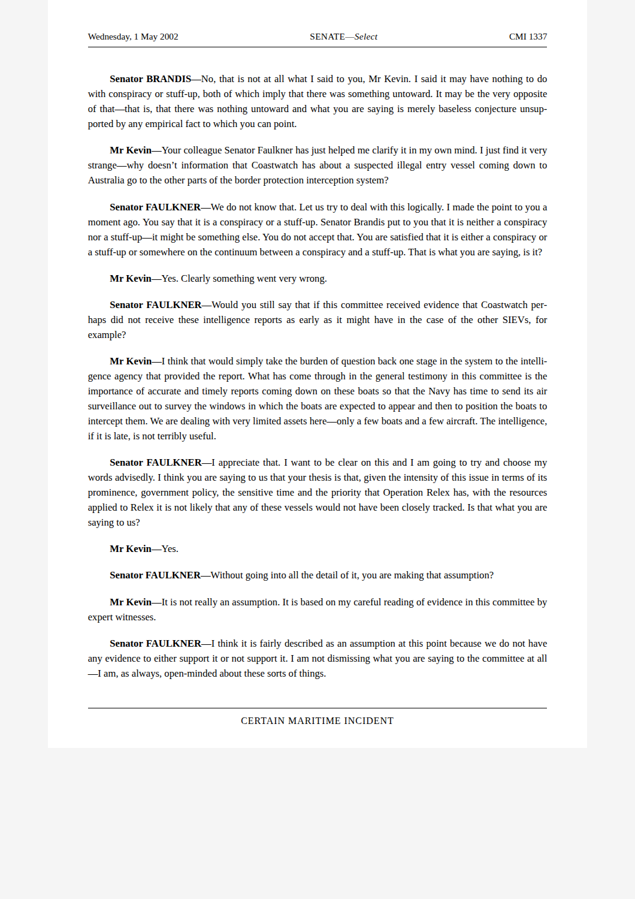Wednesday, 1 May 2002 SENATE—Select CMI 1337
Senator Brandis—No, that is not at all what I said to you, Mr Kevin. I said it may have nothing to do with conspiracy or stuff-up, both of which imply that there was something untoward. It may be the very opposite of that—that is, that there was nothing untoward and what you are saying is merely baseless conjecture unsupported by any empirical fact to which you can point.
Mr Kevin—Your colleague Senator Faulkner has just helped me clarify it in my own mind. I just find it very strange—why doesn’t information that Coastwatch has about a suspected illegal entry vessel coming down to Australia go to the other parts of the border protection interception system?
Senator Faulkner—We do not know that. Let us try to deal with this logically. I made the point to you a moment ago. You say that it is a conspiracy or a stuff-up. Senator Brandis put to you that it is neither a conspiracy nor a stuff-up—it might be something else. You do not accept that. You are satisfied that it is either a conspiracy or a stuff-up or somewhere on the continuum between a conspiracy and a stuff-up. That is what you are saying, is it?
Mr Kevin—Yes. Clearly something went very wrong.
Senator Faulkner—Would you still say that if this committee received evidence that Coastwatch perhaps did not receive these intelligence reports as early as it might have in the case of the other SIEVs, for example?
Mr Kevin—I think that would simply take the burden of question back one stage in the system to the intelligence agency that provided the report. What has come through in the general testimony in this committee is the importance of accurate and timely reports coming down on these boats so that the Navy has time to send its air surveillance out to survey the windows in which the boats are expected to appear and then to position the boats to intercept them. We are dealing with very limited assets here—only a few boats and a few aircraft. The intelligence, if it is late, is not terribly useful.
Senator Faulkner—I appreciate that. I want to be clear on this and I am going to try and choose my words advisedly. I think you are saying to us that your thesis is that, given the intensity of this issue in terms of its prominence, government policy, the sensitive time and the priority that Operation Relex has, with the resources applied to Relex it is not likely that any of these vessels would not have been closely tracked. Is that what you are saying to us?
Mr Kevin—Yes.
Senator Faulkner—Without going into all the detail of it, you are making that assumption?
Mr Kevin—It is not really an assumption. It is based on my careful reading of evidence in this committee by expert witnesses.
Senator Faulkner—I think it is fairly described as an assumption at this point because we do not have any evidence to either support it or not support it. I am not dismissing what you are saying to the committee at all—I am, as always, open-minded about these sorts of things.
CERTAIN MARITIME INCIDENT